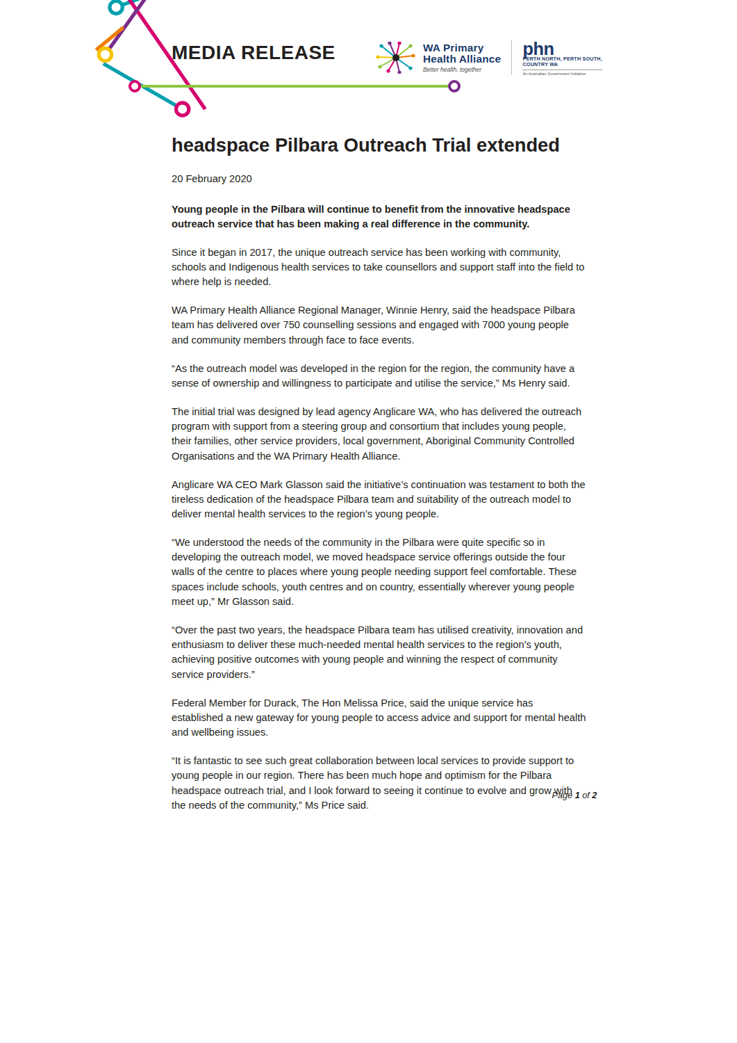MEDIA RELEASE
WA Primary
Health Alliance
Better health, together
phn
PERTH NORTH, PERTH SOUTH,
COUNTRY WA
An Australian Government Initiative
headspace Pilbara Outreach Trial extended
20 February 2020
Young people in the Pilbara will continue to benefit from the innovative headspace outreach service that has been making a real difference in the community.
Since it began in 2017, the unique outreach service has been working with community, schools and Indigenous health services to take counsellors and support staff into the field to where help is needed.
WA Primary Health Alliance Regional Manager, Winnie Henry, said the headspace Pilbara team has delivered over 750 counselling sessions and engaged with 7000 young people and community members through face to face events.
“As the outreach model was developed in the region for the region, the community have a sense of ownership and willingness to participate and utilise the service,” Ms Henry said.
The initial trial was designed by lead agency Anglicare WA, who has delivered the outreach program with support from a steering group and consortium that includes young people, their families, other service providers, local government, Aboriginal Community Controlled Organisations and the WA Primary Health Alliance.
Anglicare WA CEO Mark Glasson said the initiative’s continuation was testament to both the tireless dedication of the headspace Pilbara team and suitability of the outreach model to deliver mental health services to the region’s young people.
“We understood the needs of the community in the Pilbara were quite specific so in developing the outreach model, we moved headspace service offerings outside the four walls of the centre to places where young people needing support feel comfortable. These spaces include schools, youth centres and on country, essentially wherever young people meet up,” Mr Glasson said.
“Over the past two years, the headspace Pilbara team has utilised creativity, innovation and enthusiasm to deliver these much-needed mental health services to the region’s youth, achieving positive outcomes with young people and winning the respect of community service providers.”
Federal Member for Durack, The Hon Melissa Price, said the unique service has established a new gateway for young people to access advice and support for mental health and wellbeing issues.
“It is fantastic to see such great collaboration between local services to provide support to young people in our region. There has been much hope and optimism for the Pilbara headspace outreach trial, and I look forward to seeing it continue to evolve and grow with the needs of the community,” Ms Price said.
Page 1 of 2